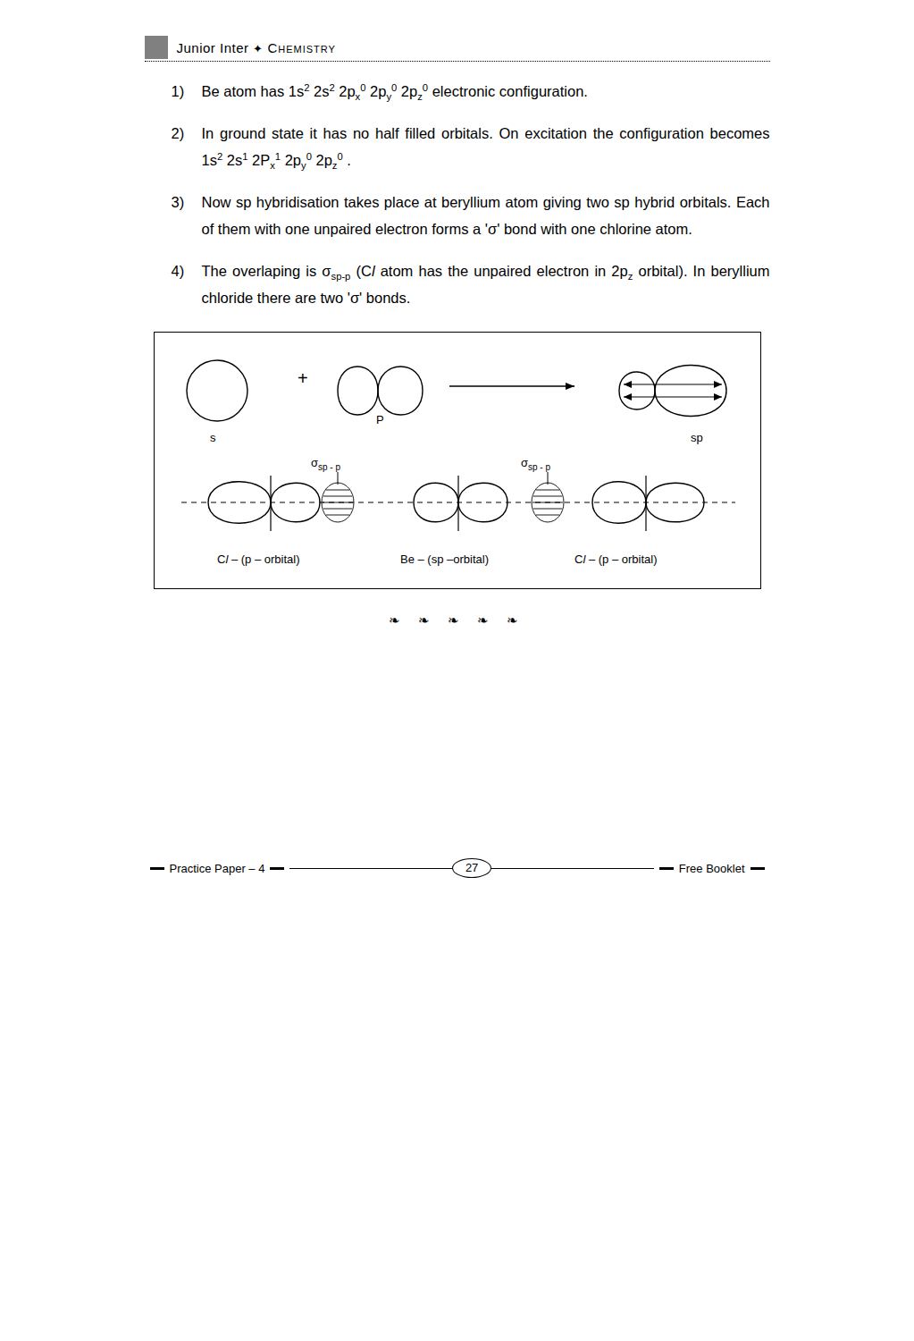Junior Inter ✦ Chemistry
Be atom has 1s2 2s2 2px0 2py0 2pz0 electronic configuration.
In ground state it has no half filled orbitals. On excitation the configuration becomes 1s2 2s1 2Px1 2py0 2pz0 .
Now sp hybridisation takes place at beryllium atom giving two sp hybrid orbitals. Each of them with one unpaired electron forms a 'σ' bond with one chlorine atom.
The overlaping is σsp-p (Cl atom has the unpaired electron in 2pz orbital). In beryllium chloride there are two 'σ' bonds.
s + P sp σsp - p σsp - p Cl – (p – orbital) Be – (sp –orbital) Cl – (p – orbital)
❧ ❧ ❧ ❧ ❧
Practice Paper – 4
27
Free Booklet